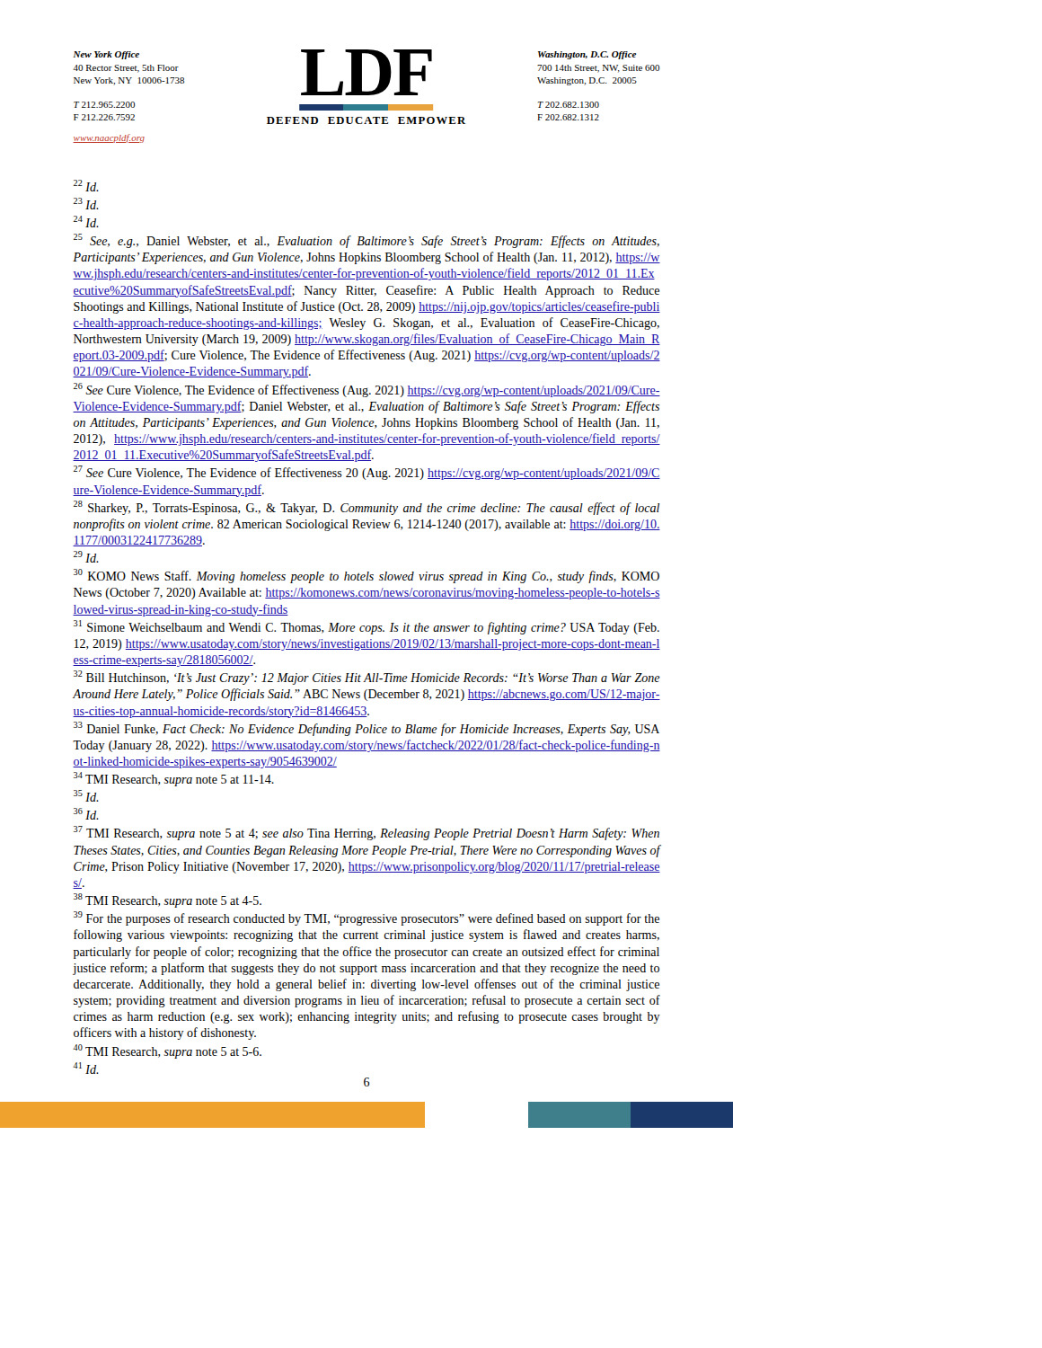New York Office
40 Rector Street, 5th Floor
New York, NY 10006-1738
T 212.965.2200
F 212.226.7592
LDF
DEFEND EDUCATE EMPOWER
Washington, D.C. Office
700 14th Street, NW, Suite 600
Washington, D.C. 20005
T 202.682.1300
F 202.682.1312
www.naacpldf.org
22 Id.
23 Id.
24 Id.
25 See, e.g., Daniel Webster, et al., Evaluation of Baltimore’s Safe Street’s Program: Effects on Attitudes, Participants’ Experiences, and Gun Violence, Johns Hopkins Bloomberg School of Health (Jan. 11, 2012), https://www.jhsph.edu/research/centers-and-institutes/center-for-prevention-of-youth-violence/field_reports/2012_01_11.Executive%20SummaryofSafeStreetsEval.pdf; Nancy Ritter, Ceasefire: A Public Health Approach to Reduce Shootings and Killings, National Institute of Justice (Oct. 28, 2009) https://nij.ojp.gov/topics/articles/ceasefire-public-health-approach-reduce-shootings-and-killings; Wesley G. Skogan, et al., Evaluation of CeaseFire-Chicago, Northwestern University (March 19, 2009) http://www.skogan.org/files/Evaluation_of_CeaseFire-Chicago_Main_Report.03-2009.pdf; Cure Violence, The Evidence of Effectiveness (Aug. 2021) https://cvg.org/wp-content/uploads/2021/09/Cure-Violence-Evidence-Summary.pdf.
26 See Cure Violence, The Evidence of Effectiveness (Aug. 2021) https://cvg.org/wp-content/uploads/2021/09/Cure-Violence-Evidence-Summary.pdf; Daniel Webster, et al., Evaluation of Baltimore’s Safe Street’s Program: Effects on Attitudes, Participants’ Experiences, and Gun Violence, Johns Hopkins Bloomberg School of Health (Jan. 11, 2012), https://www.jhsph.edu/research/centers-and-institutes/center-for-prevention-of-youth-violence/field_reports/2012_01_11.Executive%20SummaryofSafeStreetsEval.pdf.
27 See Cure Violence, The Evidence of Effectiveness 20 (Aug. 2021) https://cvg.org/wp-content/uploads/2021/09/Cure-Violence-Evidence-Summary.pdf.
28 Sharkey, P., Torrats-Espinosa, G., & Takyar, D. Community and the crime decline: The causal effect of local nonprofits on violent crime. 82 American Sociological Review 6, 1214-1240 (2017), available at: https://doi.org/10.1177/0003122417736289.
29 Id.
30 KOMO News Staff. Moving homeless people to hotels slowed virus spread in King Co., study finds, KOMO News (October 7, 2020) Available at: https://komonews.com/news/coronavirus/moving-homeless-people-to-hotels-slowed-virus-spread-in-king-co-study-finds
31 Simone Weichselbaum and Wendi C. Thomas, More cops. Is it the answer to fighting crime? USA Today (Feb. 12, 2019) https://www.usatoday.com/story/news/investigations/2019/02/13/marshall-project-more-cops-dont-mean-less-crime-experts-say/2818056002/.
32 Bill Hutchinson, ‘It’s Just Crazy’: 12 Major Cities Hit All-Time Homicide Records: “It’s Worse Than a War Zone Around Here Lately,” Police Officials Said.” ABC News (December 8, 2021) https://abcnews.go.com/US/12-major-us-cities-top-annual-homicide-records/story?id=81466453.
33 Daniel Funke, Fact Check: No Evidence Defunding Police to Blame for Homicide Increases, Experts Say, USA Today (January 28, 2022). https://www.usatoday.com/story/news/factcheck/2022/01/28/fact-check-police-funding-not-linked-homicide-spikes-experts-say/9054639002/
34 TMI Research, supra note 5 at 11-14.
35 Id.
36 Id.
37 TMI Research, supra note 5 at 4; see also Tina Herring, Releasing People Pretrial Doesn’t Harm Safety: When Theses States, Cities, and Counties Began Releasing More People Pre-trial, There Were no Corresponding Waves of Crime, Prison Policy Initiative (November 17, 2020), https://www.prisonpolicy.org/blog/2020/11/17/pretrial-releases/.
38 TMI Research, supra note 5 at 4-5.
39 For the purposes of research conducted by TMI, “progressive prosecutors” were defined based on support for the following various viewpoints: recognizing that the current criminal justice system is flawed and creates harms, particularly for people of color; recognizing that the office the prosecutor can create an outsized effect for criminal justice reform; a platform that suggests they do not support mass incarceration and that they recognize the need to decarcerate. Additionally, they hold a general belief in: diverting low-level offenses out of the criminal justice system; providing treatment and diversion programs in lieu of incarceration; refusal to prosecute a certain sect of crimes as harm reduction (e.g. sex work); enhancing integrity units; and refusing to prosecute cases brought by officers with a history of dishonesty.
40 TMI Research, supra note 5 at 5-6.
41 Id.
6